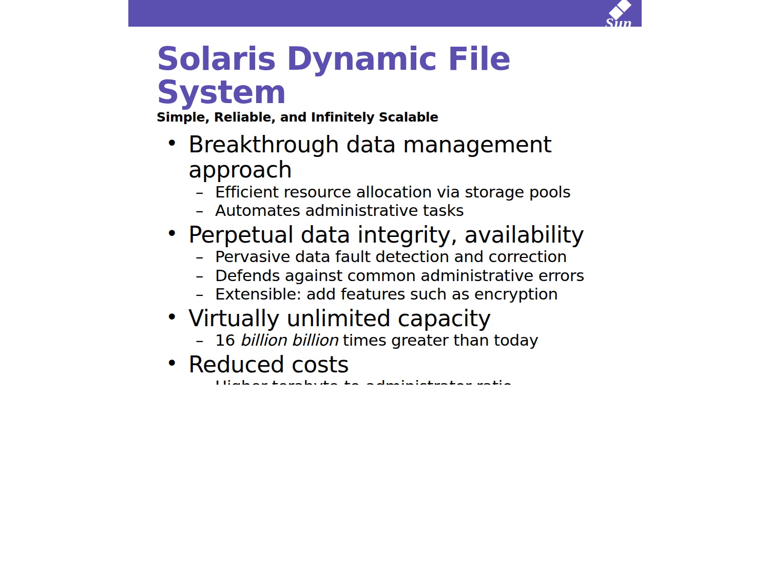■■
Sun
microsystems
Solaris Dynamic File System
Simple, Reliable, and Infinitely Scalable
Breakthrough data management approach
Efficient resource allocation via storage pools
Automates administrative tasks
Perpetual data integrity, availability
Pervasive data fault detection and correction
Defends against common administrative errors
Extensible: add features such as encryption
Virtually unlimited capacity
16 billion billion times greater than today
Reduced costs
Higher terabyte-to-administrator ratio
Lower cost of acquisition, testing, maintenance